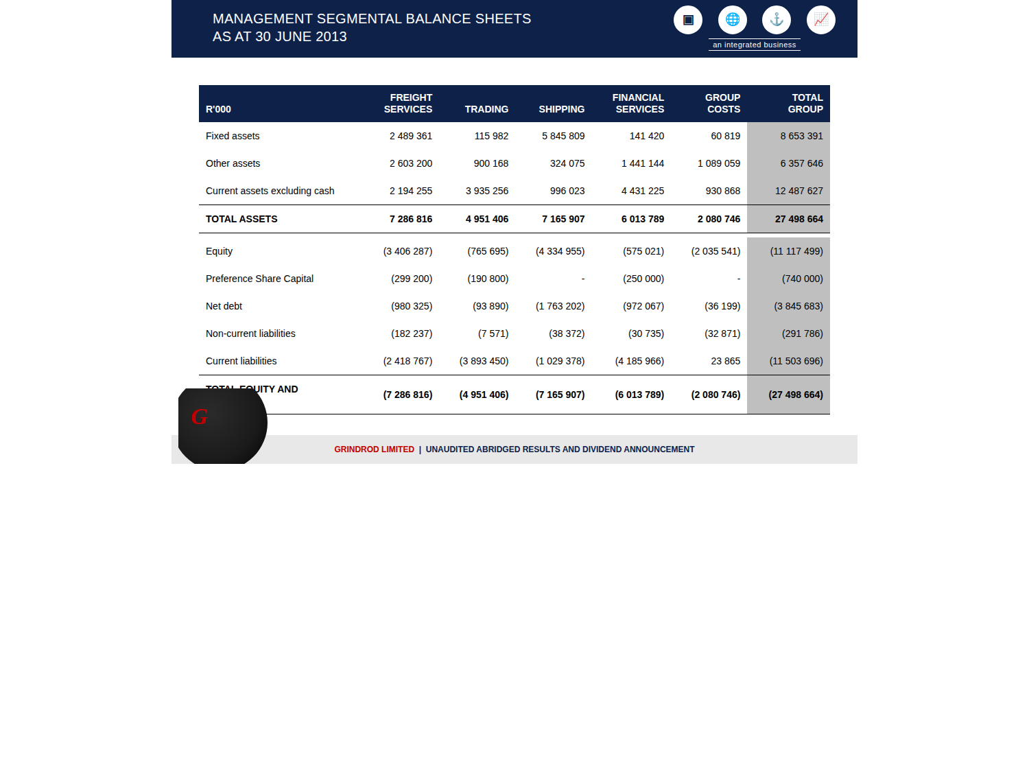MANAGEMENT SEGMENTAL BALANCE SHEETS
AS AT 30 JUNE 2013
▣
🌐
⚓
📈
an integrated business
| R'000 | FREIGHT SERVICES | TRADING | SHIPPING | FINANCIAL SERVICES | GROUP COSTS | TOTAL GROUP |
| --- | --- | --- | --- | --- | --- | --- |
| Fixed assets | 2 489 361 | 115 982 | 5 845 809 | 141 420 | 60 819 | 8 653 391 |
| Other assets | 2 603 200 | 900 168 | 324 075 | 1 441 144 | 1 089 059 | 6 357 646 |
| Current assets excluding cash | 2 194 255 | 3 935 256 | 996 023 | 4 431 225 | 930 868 | 12 487 627 |
| TOTAL ASSETS | 7 286 816 | 4 951 406 | 7 165 907 | 6 013 789 | 2 080 746 | 27 498 664 |
| Equity | (3 406 287) | (765 695) | (4 334 955) | (575 021) | (2 035 541) | (11 117 499) |
| Preference Share Capital | (299 200) | (190 800) | - | (250 000) | - | (740 000) |
| Net debt | (980 325) | (93 890) | (1 763 202) | (972 067) | (36 199) | (3 845 683) |
| Non-current liabilities | (182 237) | (7 571) | (38 372) | (30 735) | (32 871) | (291 786) |
| Current liabilities | (2 418 767) | (3 893 450) | (1 029 378) | (4 185 966) | 23 865 | (11 503 696) |
| TOTAL EQUITY AND LIABILITIES | (7 286 816) | (4 951 406) | (7 165 907) | (6 013 789) | (2 080 746) | (27 498 664) |
G
GRINDROD LIMITED | UNAUDITED ABRIDGED RESULTS AND DIVIDEND ANNOUNCEMENT